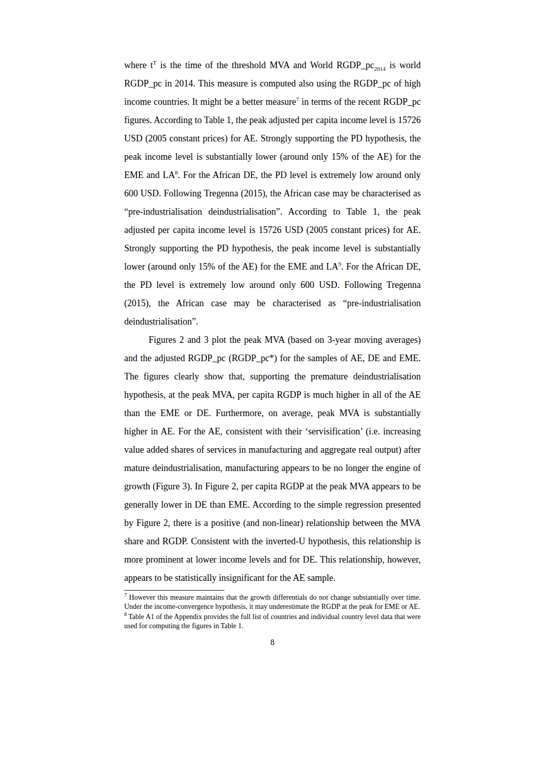where tT is the time of the threshold MVA and World RGDP_pc2014 is world RGDP_pc in 2014. This measure is computed also using the RGDP_pc of high income countries. It might be a better measure7 in terms of the recent RGDP_pc figures. According to Table 1, the peak adjusted per capita income level is 15726 USD (2005 constant prices) for AE. Strongly supporting the PD hypothesis, the peak income level is substantially lower (around only 15% of the AE) for the EME and LA8. For the African DE, the PD level is extremely low around only 600 USD. Following Tregenna (2015), the African case may be characterised as “pre-industrialisation deindustrialisation”. According to Table 1, the peak adjusted per capita income level is 15726 USD (2005 constant prices) for AE. Strongly supporting the PD hypothesis, the peak income level is substantially lower (around only 15% of the AE) for the EME and LA9. For the African DE, the PD level is extremely low around only 600 USD. Following Tregenna (2015), the African case may be characterised as “pre-industrialisation deindustrialisation”.
Figures 2 and 3 plot the peak MVA (based on 3-year moving averages) and the adjusted RGDP_pc (RGDP_pc*) for the samples of AE, DE and EME. The figures clearly show that, supporting the premature deindustrialisation hypothesis, at the peak MVA, per capita RGDP is much higher in all of the AE than the EME or DE. Furthermore, on average, peak MVA is substantially higher in AE. For the AE, consistent with their ‘servisification’ (i.e. increasing value added shares of services in manufacturing and aggregate real output) after mature deindustrialisation, manufacturing appears to be no longer the engine of growth (Figure 3). In Figure 2, per capita RGDP at the peak MVA appears to be generally lower in DE than EME. According to the simple regression presented by Figure 2, there is a positive (and non-linear) relationship between the MVA share and RGDP. Consistent with the inverted-U hypothesis, this relationship is more prominent at lower income levels and for DE. This relationship, however, appears to be statistically insignificant for the AE sample.
7 However this measure maintains that the growth differentials do not change substantially over time. Under the income-convergence hypothesis, it may underestimate the RGDP at the peak for EME or AE.
8 Table A1 of the Appendix provides the full list of countries and individual country level data that were used for computing the figures in Table 1.
8